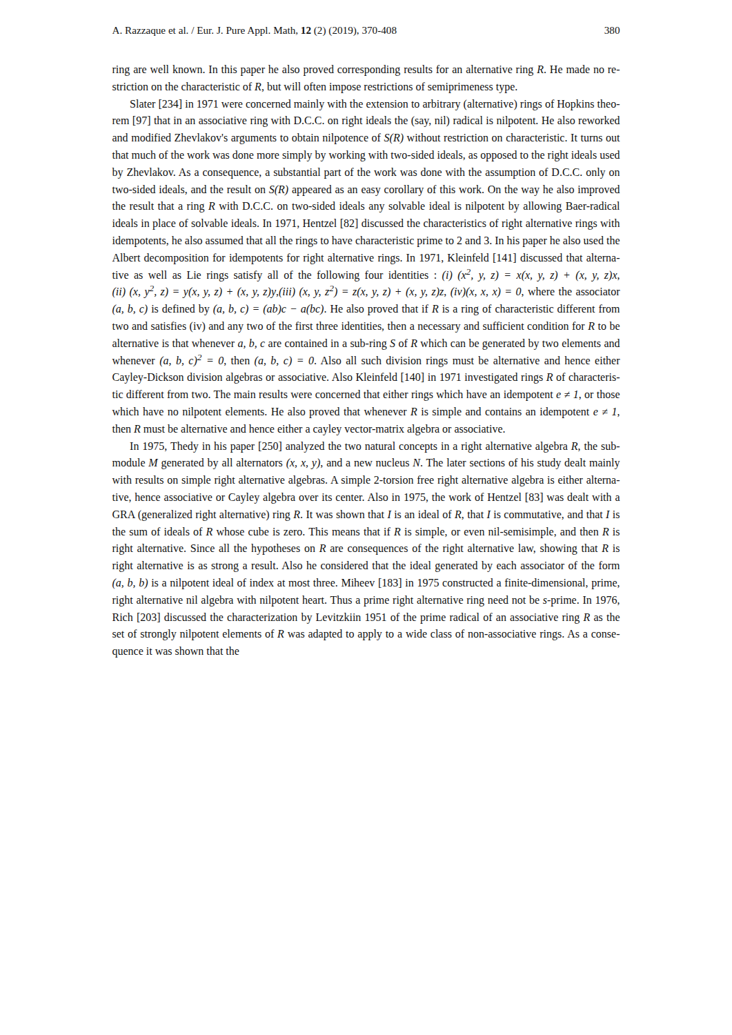A. Razzaque et al. / Eur. J. Pure Appl. Math, 12 (2) (2019), 370-408 380
ring are well known. In this paper he also proved corresponding results for an alternative ring R. He made no restriction on the characteristic of R, but will often impose restrictions of semiprimeness type.
Slater [234] in 1971 were concerned mainly with the extension to arbitrary (alternative) rings of Hopkins theorem [97] that in an associative ring with D.C.C. on right ideals the (say, nil) radical is nilpotent. He also reworked and modified Zhevlakov's arguments to obtain nilpotence of S(R) without restriction on characteristic. It turns out that much of the work was done more simply by working with two-sided ideals, as opposed to the right ideals used by Zhevlakov. As a consequence, a substantial part of the work was done with the assumption of D.C.C. only on two-sided ideals, and the result on S(R) appeared as an easy corollary of this work. On the way he also improved the result that a ring R with D.C.C. on two-sided ideals any solvable ideal is nilpotent by allowing Baer-radical ideals in place of solvable ideals. In 1971, Hentzel [82] discussed the characteristics of right alternative rings with idempotents, he also assumed that all the rings to have characteristic prime to 2 and 3. In his paper he also used the Albert decomposition for idempotents for right alternative rings. In 1971, Kleinfeld [141] discussed that alternative as well as Lie rings satisfy all of the following four identities : (i) (x2, y, z) = x(x, y, z) + (x, y, z)x,(ii) (x, y2, z) = y(x, y, z) + (x, y, z)y,(iii) (x, y, z2) = z(x, y, z) + (x, y, z)z, (iv)(x, x, x) = 0, where the associator (a, b, c) is defined by (a, b, c) = (ab)c − a(bc). He also proved that if R is a ring of characteristic different from two and satisfies (iv) and any two of the first three identities, then a necessary and sufficient condition for R to be alternative is that whenever a, b, c are contained in a sub-ring S of R which can be generated by two elements and whenever (a, b, c)2 = 0, then (a, b, c) = 0. Also all such division rings must be alternative and hence either Cayley-Dickson division algebras or associative. Also Kleinfeld [140] in 1971 investigated rings R of characteristic different from two. The main results were concerned that either rings which have an idempotent e ≠ 1, or those which have no nilpotent elements. He also proved that whenever R is simple and contains an idempotent e ≠ 1, then R must be alternative and hence either a cayley vector-matrix algebra or associative.
In 1975, Thedy in his paper [250] analyzed the two natural concepts in a right alternative algebra R, the sub-module M generated by all alternators (x, x, y), and a new nucleus N. The later sections of his study dealt mainly with results on simple right alternative algebras. A simple 2-torsion free right alternative algebra is either alternative, hence associative or Cayley algebra over its center. Also in 1975, the work of Hentzel [83] was dealt with a GRA (generalized right alternative) ring R. It was shown that I is an ideal of R, that I is commutative, and that I is the sum of ideals of R whose cube is zero. This means that if R is simple, or even nil-semisimple, and then R is right alternative. Since all the hypotheses on R are consequences of the right alternative law, showing that R is right alternative is as strong a result. Also he considered that the ideal generated by each associator of the form (a, b, b) is a nilpotent ideal of index at most three. Miheev [183] in 1975 constructed a finite-dimensional, prime, right alternative nil algebra with nilpotent heart. Thus a prime right alternative ring need not be s-prime. In 1976, Rich [203] discussed the characterization by Levitzkiin 1951 of the prime radical of an associative ring R as the set of strongly nilpotent elements of R was adapted to apply to a wide class of non-associative rings. As a consequence it was shown that the